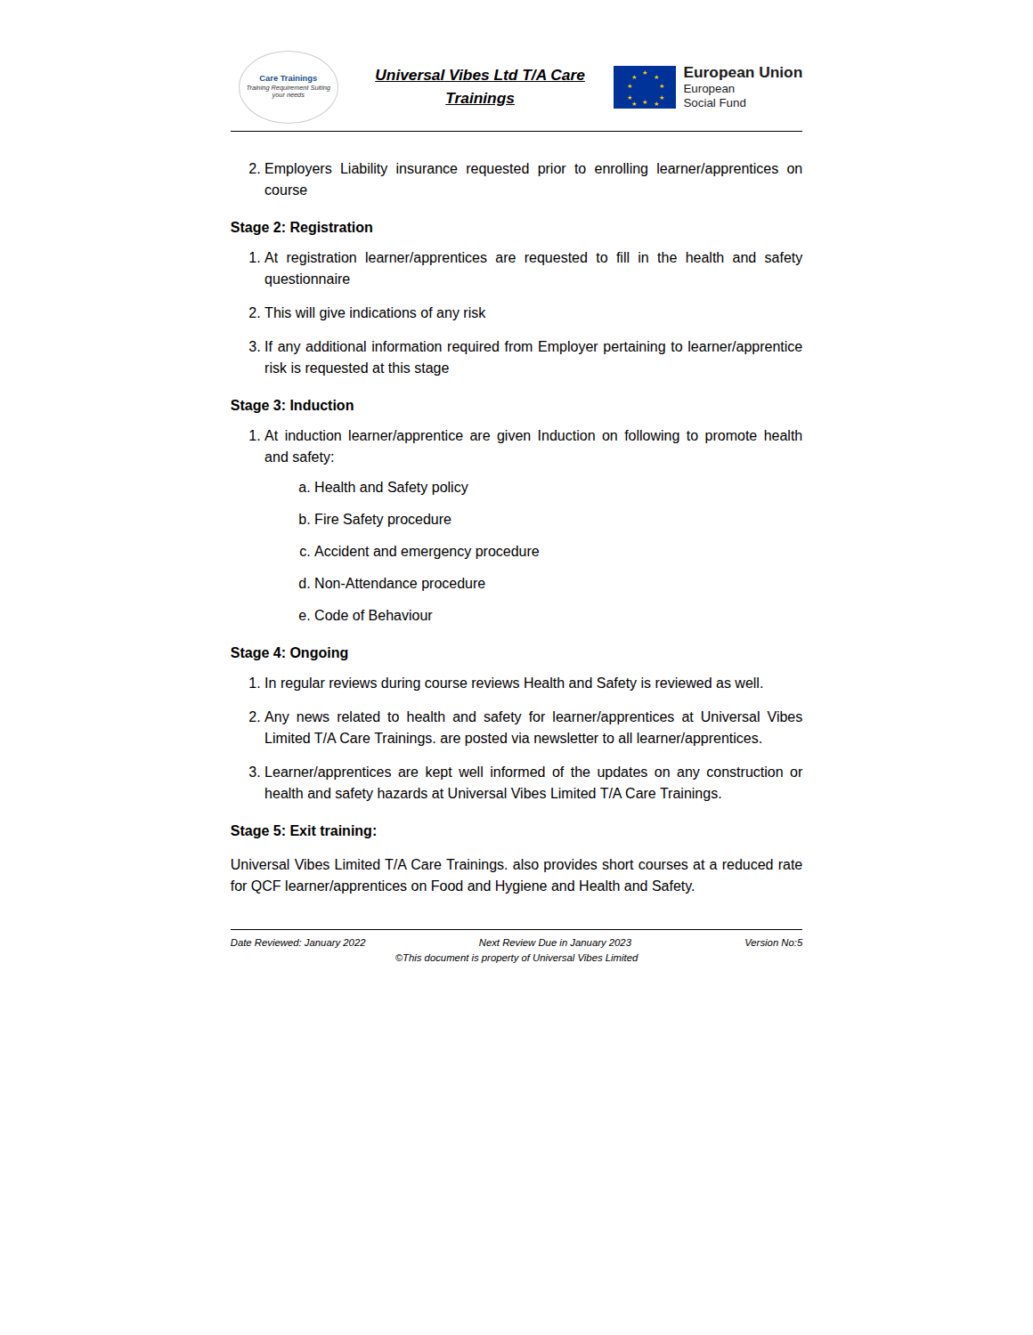Care Trainings
Training Requirement Suiting
your needs
Universal Vibes Ltd T/A Care Trainings
★ ★ ★ ★ ★ ★ ★ ★ ★ ★
European Union
European
Social Fund
Employers Liability insurance requested prior to enrolling learner/apprentices on course
Stage 2: Registration
At registration learner/apprentices are requested to fill in the health and safety questionnaire
This will give indications of any risk
If any additional information required from Employer pertaining to learner/apprentice risk is requested at this stage
Stage 3: Induction
At induction learner/apprentice are given Induction on following to promote health and safety:
Health and Safety policy
Fire Safety procedure
Accident and emergency procedure
Non-Attendance procedure
Code of Behaviour
Stage 4: Ongoing
In regular reviews during course reviews Health and Safety is reviewed as well.
Any news related to health and safety for learner/apprentices at Universal Vibes Limited T/A Care Trainings. are posted via newsletter to all learner/apprentices.
Learner/apprentices are kept well informed of the updates on any construction or health and safety hazards at Universal Vibes Limited T/A Care Trainings.
Stage 5: Exit training:
Universal Vibes Limited T/A Care Trainings. also provides short courses at a reduced rate for QCF learner/apprentices on Food and Hygiene and Health and Safety.
Date Reviewed: January 2022
Next Review Due in January 2023
Version No:5
©This document is property of Universal Vibes Limited